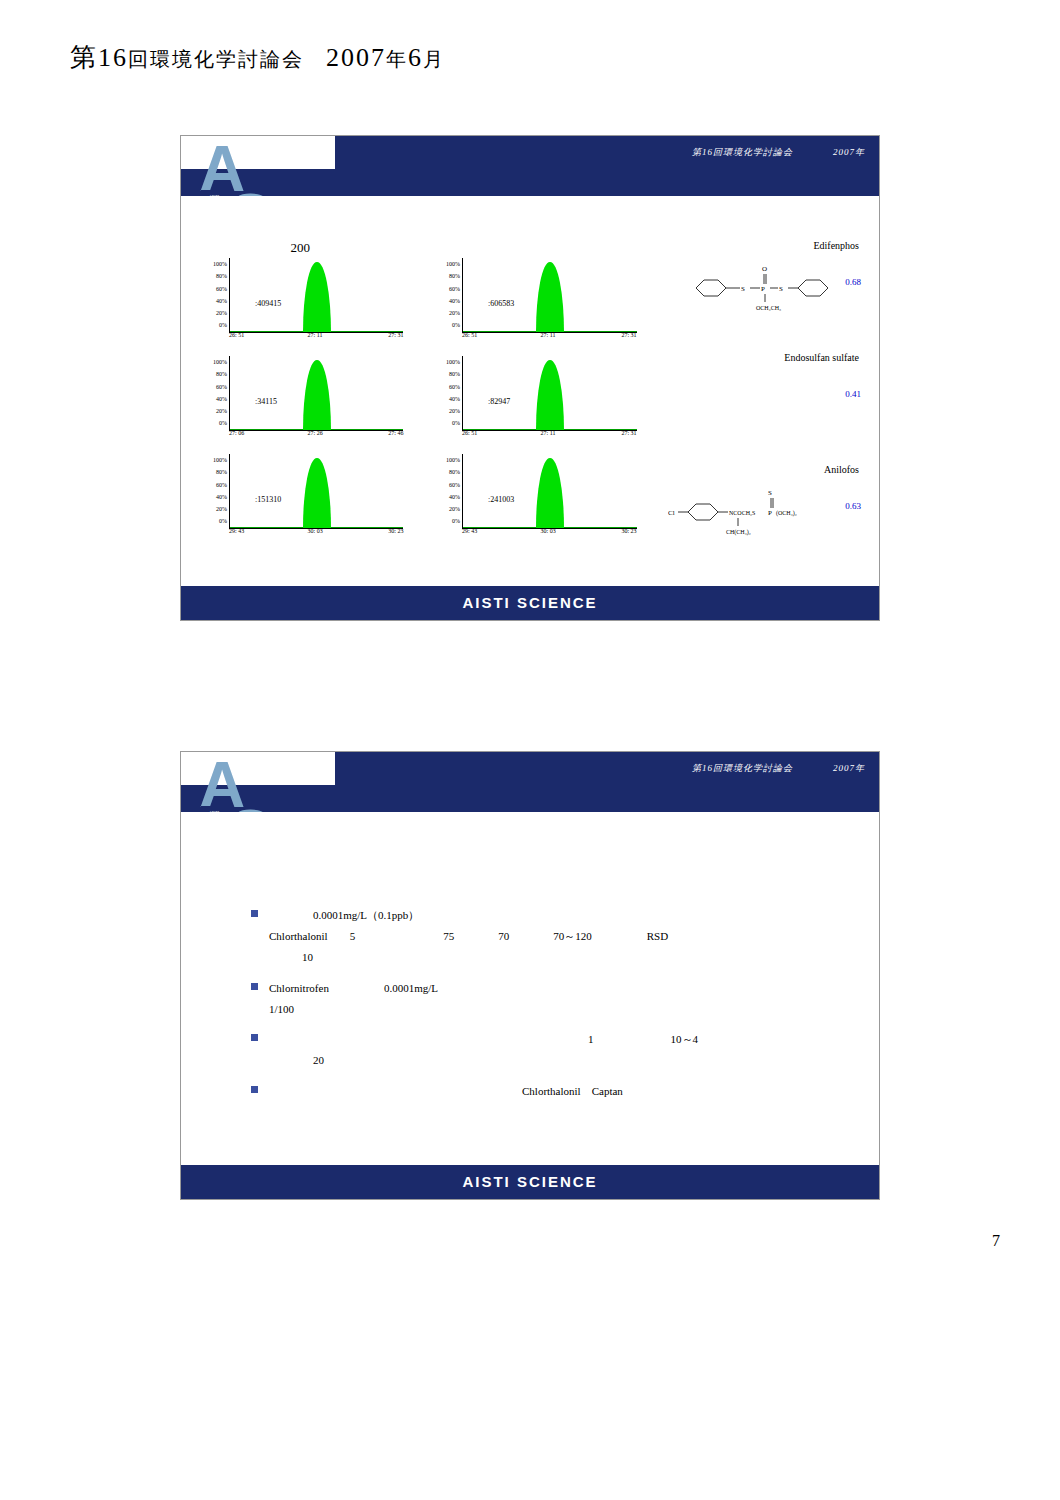第16回環境化学討論会　2007年6月
2007年 第16回環境化学討論会
A
S
AISTI
　　　　　　　　　　　　　　　　
200　　　　　
100%
80%
60%
40%
20%
0%
　　　:409415
26: 5127: 1127: 31
100%
80%
60%
40%
20%
0%
　　　:34115
27: 0627: 2627: 46
100%
80%
60%
40%
20%
0%
　　　:151310
29: 4330: 0330: 23
　　　　　　　　　
100%
80%
60%
40%
20%
0%
　　　:606583
26: 5127: 1127: 31
100%
80%
60%
40%
20%
0%
　　　:82947
26: 5127: 1127: 31
100%
80%
60%
40%
20%
0%
　　　:241003
29: 4330: 0330: 23
Edifenphos
　　　0.68
S P S O OCH₂CH₃
Endosulfan sulfate
　　　0.41
Anilofos
　　　0.63
Cl NCOCH₂S P (OCH₃)₂ S CH(CH₃)₂
AISTI SCIENCE
2007年 第16回環境化学討論会
A
S
AISTI
　　　　
　　　　　　　　　　　　　
　　　　0.0001mg/L（0.1ppb）　　　　　　　　　　　　　　　　　　　　　　　
Chlorthalonil　　5　　　　　　　　75　　　　70　　　　70～120　　　　　RSD
　　　10　　　　　　　　　　　　　　　　　　
Chlornitrofen　　　　　0.0001mg/L　　　　　　　　　　　　　　　　　　　　　　　
1/100　　　　　　　　　　　　　　　
　　　　　　　　　　　　　　　　　　　　　　　　　　　　　1　　　　　　　10～4
　　　　20　　　　　　　　　　　　　　　　　　　　
　　　　　　　　　　　　　　　　　　　　　　　Chlorthalonil　Captan　　　　
　　　　　　　　　　　　　　　　　　　　　　　　　　　　　　　　　　　　　　　　　　　　
　　　　　　　　　　　　　　　　　　　　　　　　　　　　　　　　　　　　　　　　　　　　
AISTI SCIENCE
7